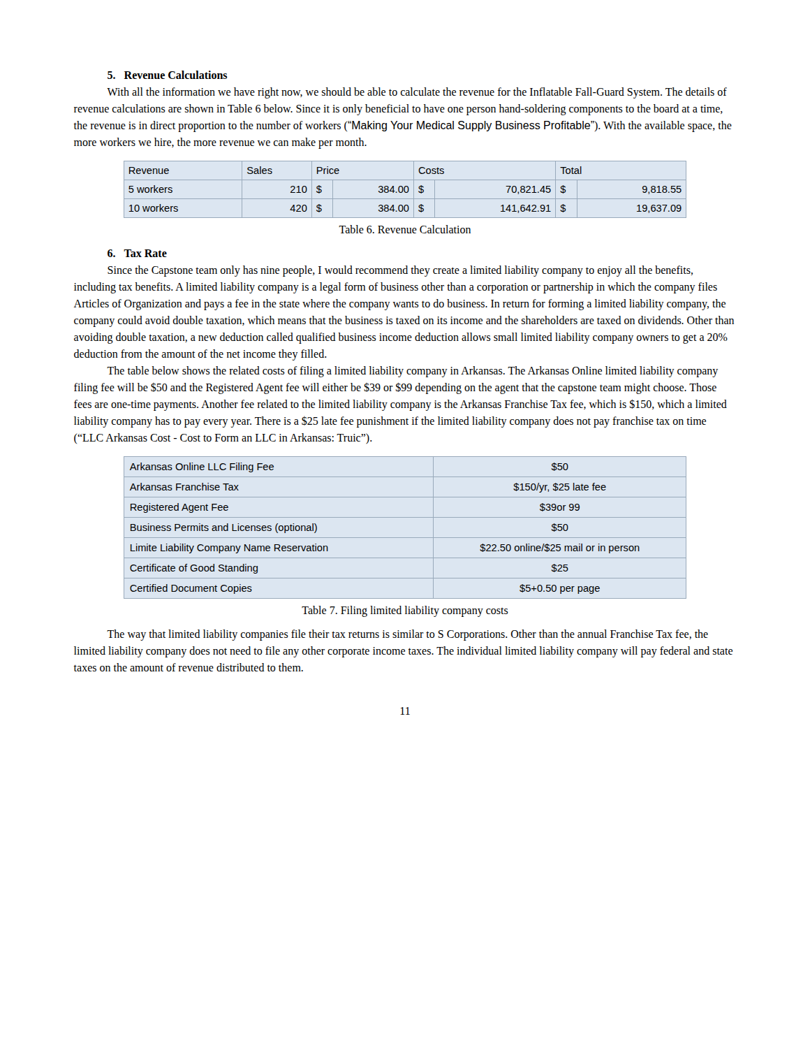5. Revenue Calculations
With all the information we have right now, we should be able to calculate the revenue for the Inflatable Fall-Guard System. The details of revenue calculations are shown in Table 6 below. Since it is only beneficial to have one person hand-soldering components to the board at a time, the revenue is in direct proportion to the number of workers (“Making Your Medical Supply Business Profitable”). With the available space, the more workers we hire, the more revenue we can make per month.
| Revenue | Sales | Price | Costs | Total |
| --- | --- | --- | --- | --- |
| 5 workers | 210 | $ | 384.00 | $ | 70,821.45 | $ | 9,818.55 |
| 10 workers | 420 | $ | 384.00 | $ | 141,642.91 | $ | 19,637.09 |
Table 6. Revenue Calculation
6. Tax Rate
Since the Capstone team only has nine people, I would recommend they create a limited liability company to enjoy all the benefits, including tax benefits. A limited liability company is a legal form of business other than a corporation or partnership in which the company files Articles of Organization and pays a fee in the state where the company wants to do business. In return for forming a limited liability company, the company could avoid double taxation, which means that the business is taxed on its income and the shareholders are taxed on dividends. Other than avoiding double taxation, a new deduction called qualified business income deduction allows small limited liability company owners to get a 20% deduction from the amount of the net income they filled.
The table below shows the related costs of filing a limited liability company in Arkansas. The Arkansas Online limited liability company filing fee will be $50 and the Registered Agent fee will either be $39 or $99 depending on the agent that the capstone team might choose. Those fees are one-time payments. Another fee related to the limited liability company is the Arkansas Franchise Tax fee, which is $150, which a limited liability company has to pay every year. There is a $25 late fee punishment if the limited liability company does not pay franchise tax on time (“LLC Arkansas Cost - Cost to Form an LLC in Arkansas: Truic”).
| Arkansas Online LLC Filing Fee | $50 |
| Arkansas Franchise Tax | $150/yr, $25 late fee |
| Registered Agent Fee | $39or 99 |
| Business Permits and Licenses (optional) | $50 |
| Limite Liability Company Name Reservation | $22.50 online/$25 mail or in person |
| Certificate of Good Standing | $25 |
| Certified Document Copies | $5+0.50 per page |
Table 7. Filing limited liability company costs
The way that limited liability companies file their tax returns is similar to S Corporations. Other than the annual Franchise Tax fee, the limited liability company does not need to file any other corporate income taxes. The individual limited liability company will pay federal and state taxes on the amount of revenue distributed to them.
11